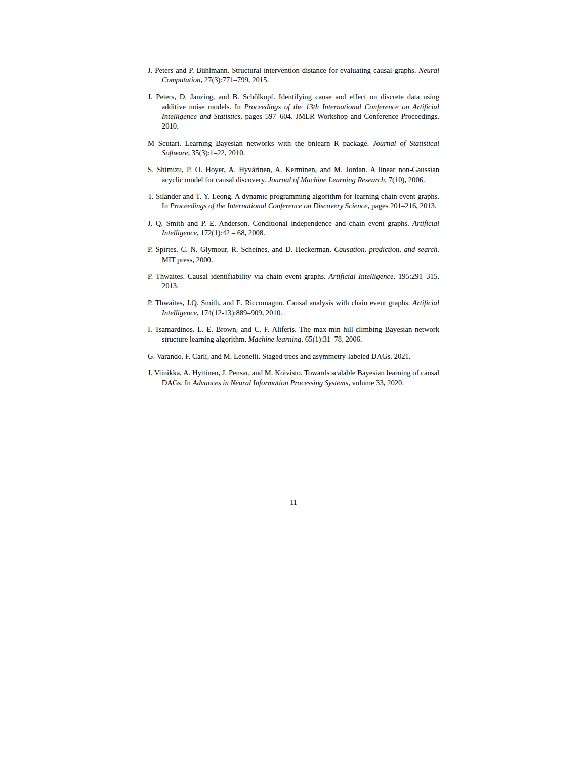J. Peters and P. Bühlmann. Structural intervention distance for evaluating causal graphs. Neural Computation, 27(3):771–799, 2015.
J. Peters, D. Janzing, and B. Schölkopf. Identifying cause and effect on discrete data using additive noise models. In Proceedings of the 13th International Conference on Artificial Intelligence and Statistics, pages 597–604. JMLR Workshop and Conference Proceedings, 2010.
M Scutari. Learning Bayesian networks with the bnlearn R package. Journal of Statistical Software, 35(3):1–22, 2010.
S. Shimizu, P. O. Hoyer, A. Hyvärinen, A. Kerminen, and M. Jordan. A linear non-Gaussian acyclic model for causal discovery. Journal of Machine Learning Research, 7(10), 2006.
T. Silander and T. Y. Leong. A dynamic programming algorithm for learning chain event graphs. In Proceedings of the International Conference on Discovery Science, pages 201–216, 2013.
J. Q. Smith and P. E. Anderson. Conditional independence and chain event graphs. Artificial Intelligence, 172(1):42 – 68, 2008.
P. Spirtes, C. N. Glymour, R. Scheines, and D. Heckerman. Causation, prediction, and search. MIT press, 2000.
P. Thwaites. Causal identifiability via chain event graphs. Artificial Intelligence, 195:291–315, 2013.
P. Thwaites, J.Q. Smith, and E. Riccomagno. Causal analysis with chain event graphs. Artificial Intelligence, 174(12-13):889–909, 2010.
I. Tsamardinos, L. E. Brown, and C. F. Aliferis. The max-min hill-climbing Bayesian network structure learning algorithm. Machine learning, 65(1):31–78, 2006.
G. Varando, F. Carli, and M. Leonelli. Staged trees and asymmetry-labeled DAGs. 2021.
J. Viinikka, A. Hyttinen, J. Pensar, and M. Koivisto. Towards scalable Bayesian learning of causal DAGs. In Advances in Neural Information Processing Systems, volume 33, 2020.
11